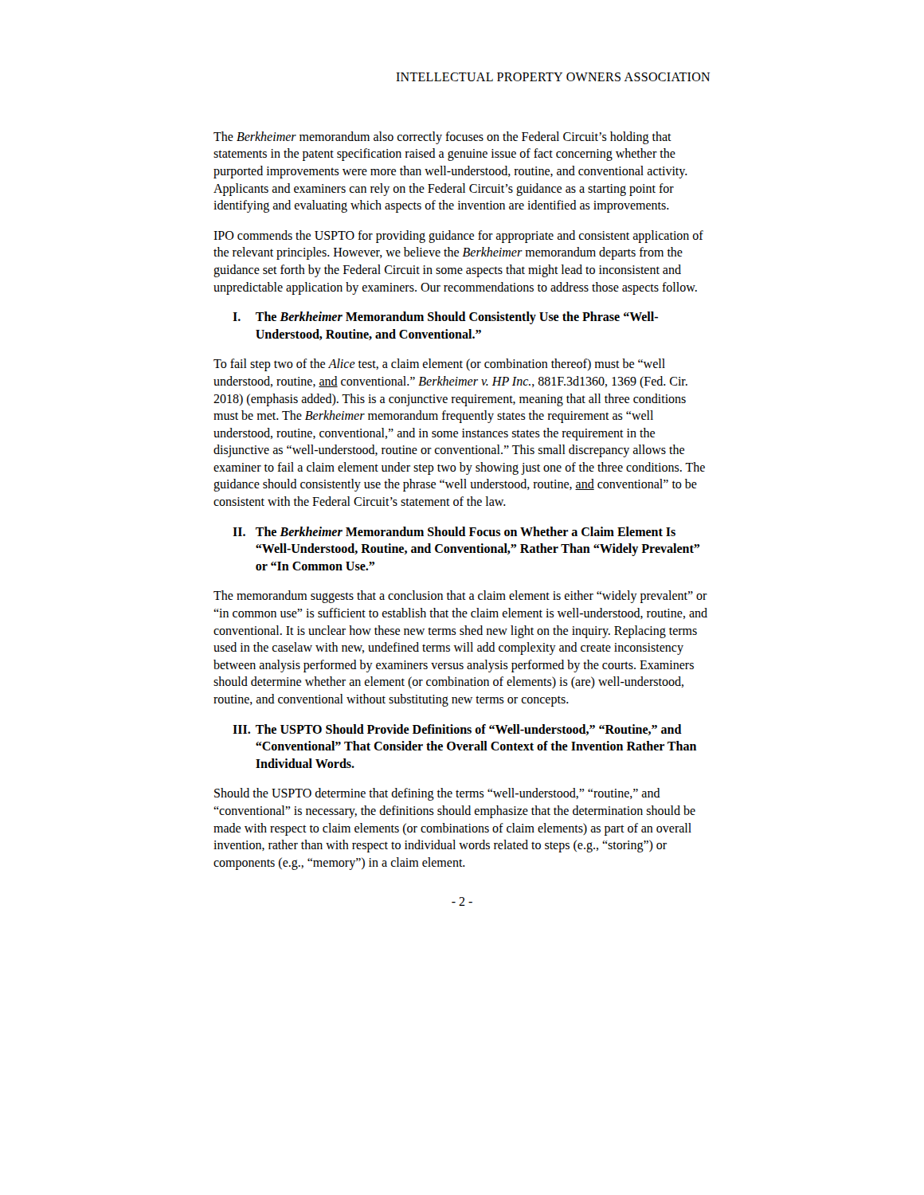INTELLECTUAL PROPERTY OWNERS ASSOCIATION
The Berkheimer memorandum also correctly focuses on the Federal Circuit’s holding that statements in the patent specification raised a genuine issue of fact concerning whether the purported improvements were more than well-understood, routine, and conventional activity. Applicants and examiners can rely on the Federal Circuit’s guidance as a starting point for identifying and evaluating which aspects of the invention are identified as improvements.
IPO commends the USPTO for providing guidance for appropriate and consistent application of the relevant principles. However, we believe the Berkheimer memorandum departs from the guidance set forth by the Federal Circuit in some aspects that might lead to inconsistent and unpredictable application by examiners. Our recommendations to address those aspects follow.
I. The Berkheimer Memorandum Should Consistently Use the Phrase “Well-Understood, Routine, and Conventional.”
To fail step two of the Alice test, a claim element (or combination thereof) must be “well understood, routine, and conventional.” Berkheimer v. HP Inc., 881F.3d1360, 1369 (Fed. Cir. 2018) (emphasis added). This is a conjunctive requirement, meaning that all three conditions must be met. The Berkheimer memorandum frequently states the requirement as “well understood, routine, conventional,” and in some instances states the requirement in the disjunctive as “well-understood, routine or conventional.” This small discrepancy allows the examiner to fail a claim element under step two by showing just one of the three conditions. The guidance should consistently use the phrase “well understood, routine, and conventional” to be consistent with the Federal Circuit’s statement of the law.
II. The Berkheimer Memorandum Should Focus on Whether a Claim Element Is “Well-Understood, Routine, and Conventional,” Rather Than “Widely Prevalent” or “In Common Use.”
The memorandum suggests that a conclusion that a claim element is either “widely prevalent” or “in common use” is sufficient to establish that the claim element is well-understood, routine, and conventional. It is unclear how these new terms shed new light on the inquiry. Replacing terms used in the caselaw with new, undefined terms will add complexity and create inconsistency between analysis performed by examiners versus analysis performed by the courts. Examiners should determine whether an element (or combination of elements) is (are) well-understood, routine, and conventional without substituting new terms or concepts.
III. The USPTO Should Provide Definitions of “Well-understood,” “Routine,” and “Conventional” That Consider the Overall Context of the Invention Rather Than Individual Words.
Should the USPTO determine that defining the terms “well-understood,” “routine,” and “conventional” is necessary, the definitions should emphasize that the determination should be made with respect to claim elements (or combinations of claim elements) as part of an overall invention, rather than with respect to individual words related to steps (e.g., “storing”) or components (e.g., “memory”) in a claim element.
- 2 -